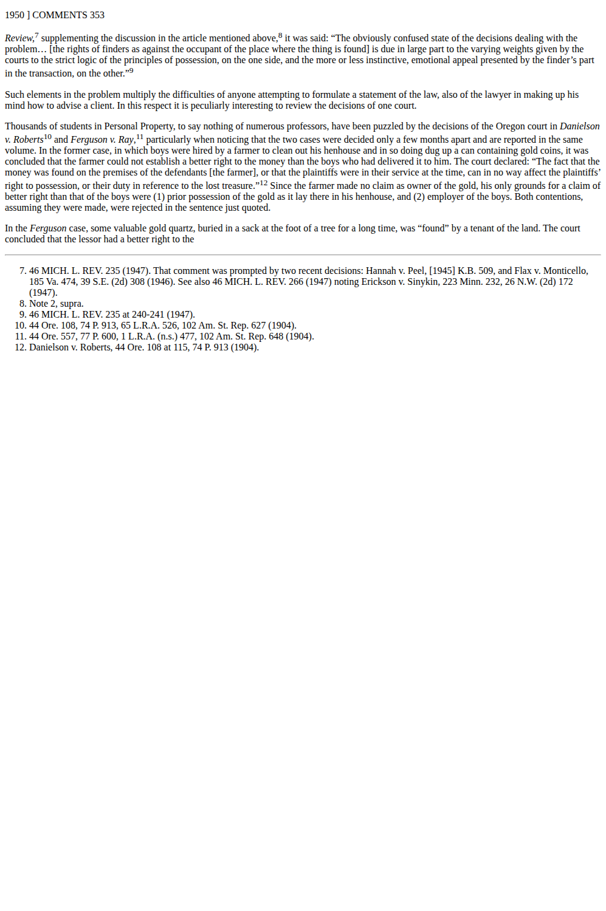1950 ] COMMENTS 353
Review,7 supplementing the discussion in the article mentioned above,8 it was said: “The obviously confused state of the decisions dealing with the problem… [the rights of finders as against the occupant of the place where the thing is found] is due in large part to the varying weights given by the courts to the strict logic of the principles of possession, on the one side, and the more or less instinctive, emotional appeal presented by the finder’s part in the transaction, on the other.”9
Such elements in the problem multiply the difficulties of anyone attempting to formulate a statement of the law, also of the lawyer in making up his mind how to advise a client. In this respect it is peculiarly interesting to review the decisions of one court.
Thousands of students in Personal Property, to say nothing of numerous professors, have been puzzled by the decisions of the Oregon court in Danielson v. Roberts10 and Ferguson v. Ray,11 particularly when noticing that the two cases were decided only a few months apart and are reported in the same volume. In the former case, in which boys were hired by a farmer to clean out his henhouse and in so doing dug up a can containing gold coins, it was concluded that the farmer could not establish a better right to the money than the boys who had delivered it to him. The court declared: “The fact that the money was found on the premises of the defendants [the farmer], or that the plaintiffs were in their service at the time, can in no way affect the plaintiffs’ right to possession, or their duty in reference to the lost treasure.”12 Since the farmer made no claim as owner of the gold, his only grounds for a claim of better right than that of the boys were (1) prior possession of the gold as it lay there in his henhouse, and (2) employer of the boys. Both contentions, assuming they were made, were rejected in the sentence just quoted.
In the Ferguson case, some valuable gold quartz, buried in a sack at the foot of a tree for a long time, was “found” by a tenant of the land. The court concluded that the lessor had a better right to the
46 MICH. L. REV. 235 (1947). That comment was prompted by two recent decisions: Hannah v. Peel, [1945] K.B. 509, and Flax v. Monticello, 185 Va. 474, 39 S.E. (2d) 308 (1946). See also 46 MICH. L. REV. 266 (1947) noting Erickson v. Sinykin, 223 Minn. 232, 26 N.W. (2d) 172 (1947).
Note 2, supra.
46 MICH. L. REV. 235 at 240-241 (1947).
44 Ore. 108, 74 P. 913, 65 L.R.A. 526, 102 Am. St. Rep. 627 (1904).
44 Ore. 557, 77 P. 600, 1 L.R.A. (n.s.) 477, 102 Am. St. Rep. 648 (1904).
Danielson v. Roberts, 44 Ore. 108 at 115, 74 P. 913 (1904).